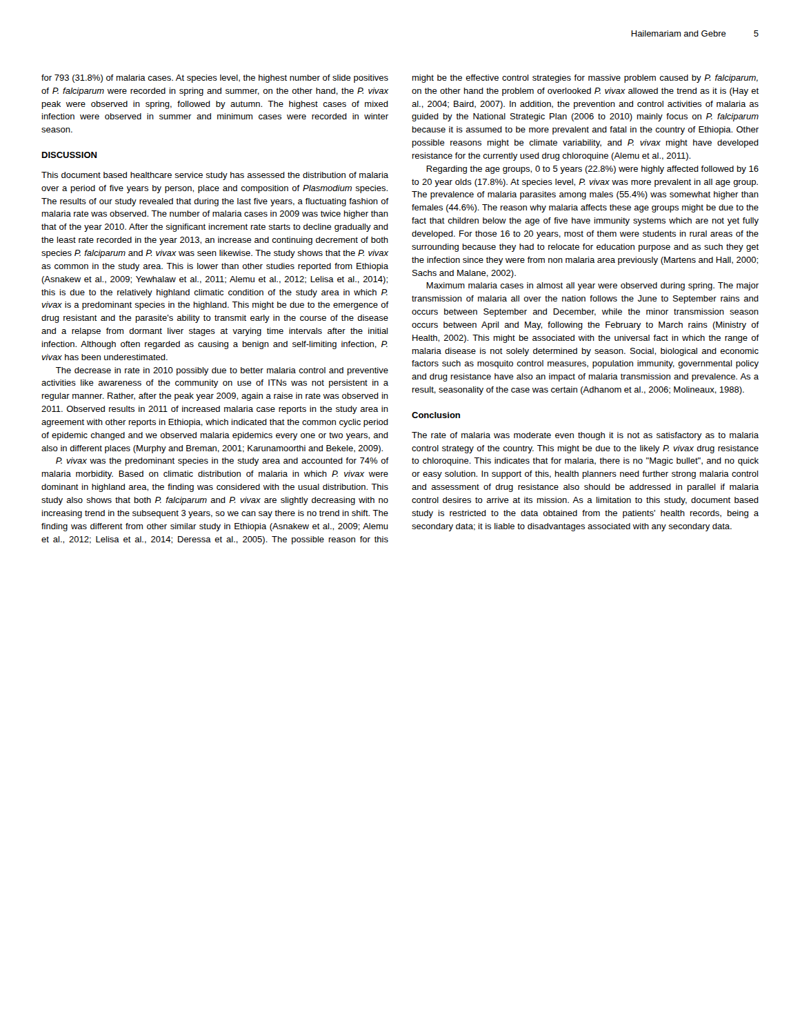Hailemariam and Gebre5
for 793 (31.8%) of malaria cases. At species level, the highest number of slide positives of P. falciparum were recorded in spring and summer, on the other hand, the P. vivax peak were observed in spring, followed by autumn. The highest cases of mixed infection were observed in summer and minimum cases were recorded in winter season.
Discussion
This document based healthcare service study has assessed the distribution of malaria over a period of five years by person, place and composition of Plasmodium species. The results of our study revealed that during the last five years, a fluctuating fashion of malaria rate was observed. The number of malaria cases in 2009 was twice higher than that of the year 2010. After the significant increment rate starts to decline gradually and the least rate recorded in the year 2013, an increase and continuing decrement of both species P. falciparum and P. vivax was seen likewise. The study shows that the P. vivax as common in the study area. This is lower than other studies reported from Ethiopia (Asnakew et al., 2009; Yewhalaw et al., 2011; Alemu et al., 2012; Lelisa et al., 2014); this is due to the relatively highland climatic condition of the study area in which P. vivax is a predominant species in the highland. This might be due to the emergence of drug resistant and the parasite's ability to transmit early in the course of the disease and a relapse from dormant liver stages at varying time intervals after the initial infection. Although often regarded as causing a benign and self-limiting infection, P. vivax has been underestimated.
The decrease in rate in 2010 possibly due to better malaria control and preventive activities like awareness of the community on use of ITNs was not persistent in a regular manner. Rather, after the peak year 2009, again a raise in rate was observed in 2011. Observed results in 2011 of increased malaria case reports in the study area in agreement with other reports in Ethiopia, which indicated that the common cyclic period of epidemic changed and we observed malaria epidemics every one or two years, and also in different places (Murphy and Breman, 2001; Karunamoorthi and Bekele, 2009).
P. vivax was the predominant species in the study area and accounted for 74% of malaria morbidity. Based on climatic distribution of malaria in which P. vivax were dominant in highland area, the finding was considered with the usual distribution. This study also shows that both P. falciparum and P. vivax are slightly decreasing with no increasing trend in the subsequent 3 years, so we can say there is no trend in shift. The finding was different from other similar study in Ethiopia (Asnakew et al., 2009; Alemu et al., 2012; Lelisa et al., 2014; Deressa et al., 2005). The possible reason for this might be the effective control strategies for massive problem caused by P. falciparum, on the other hand the problem of overlooked P. vivax allowed the trend as it is (Hay et al., 2004; Baird, 2007). In addition, the prevention and control activities of malaria as guided by the National Strategic Plan (2006 to 2010) mainly focus on P. falciparum because it is assumed to be more prevalent and fatal in the country of Ethiopia. Other possible reasons might be climate variability, and P. vivax might have developed resistance for the currently used drug chloroquine (Alemu et al., 2011).
Regarding the age groups, 0 to 5 years (22.8%) were highly affected followed by 16 to 20 year olds (17.8%). At species level, P. vivax was more prevalent in all age group. The prevalence of malaria parasites among males (55.4%) was somewhat higher than females (44.6%). The reason why malaria affects these age groups might be due to the fact that children below the age of five have immunity systems which are not yet fully developed. For those 16 to 20 years, most of them were students in rural areas of the surrounding because they had to relocate for education purpose and as such they get the infection since they were from non malaria area previously (Martens and Hall, 2000; Sachs and Malane, 2002).
Maximum malaria cases in almost all year were observed during spring. The major transmission of malaria all over the nation follows the June to September rains and occurs between September and December, while the minor transmission season occurs between April and May, following the February to March rains (Ministry of Health, 2002). This might be associated with the universal fact in which the range of malaria disease is not solely determined by season. Social, biological and economic factors such as mosquito control measures, population immunity, governmental policy and drug resistance have also an impact of malaria transmission and prevalence. As a result, seasonality of the case was certain (Adhanom et al., 2006; Molineaux, 1988).
Conclusion
The rate of malaria was moderate even though it is not as satisfactory as to malaria control strategy of the country. This might be due to the likely P. vivax drug resistance to chloroquine. This indicates that for malaria, there is no "Magic bullet", and no quick or easy solution. In support of this, health planners need further strong malaria control and assessment of drug resistance also should be addressed in parallel if malaria control desires to arrive at its mission. As a limitation to this study, document based study is restricted to the data obtained from the patients' health records, being a secondary data; it is liable to disadvantages associated with any secondary data.